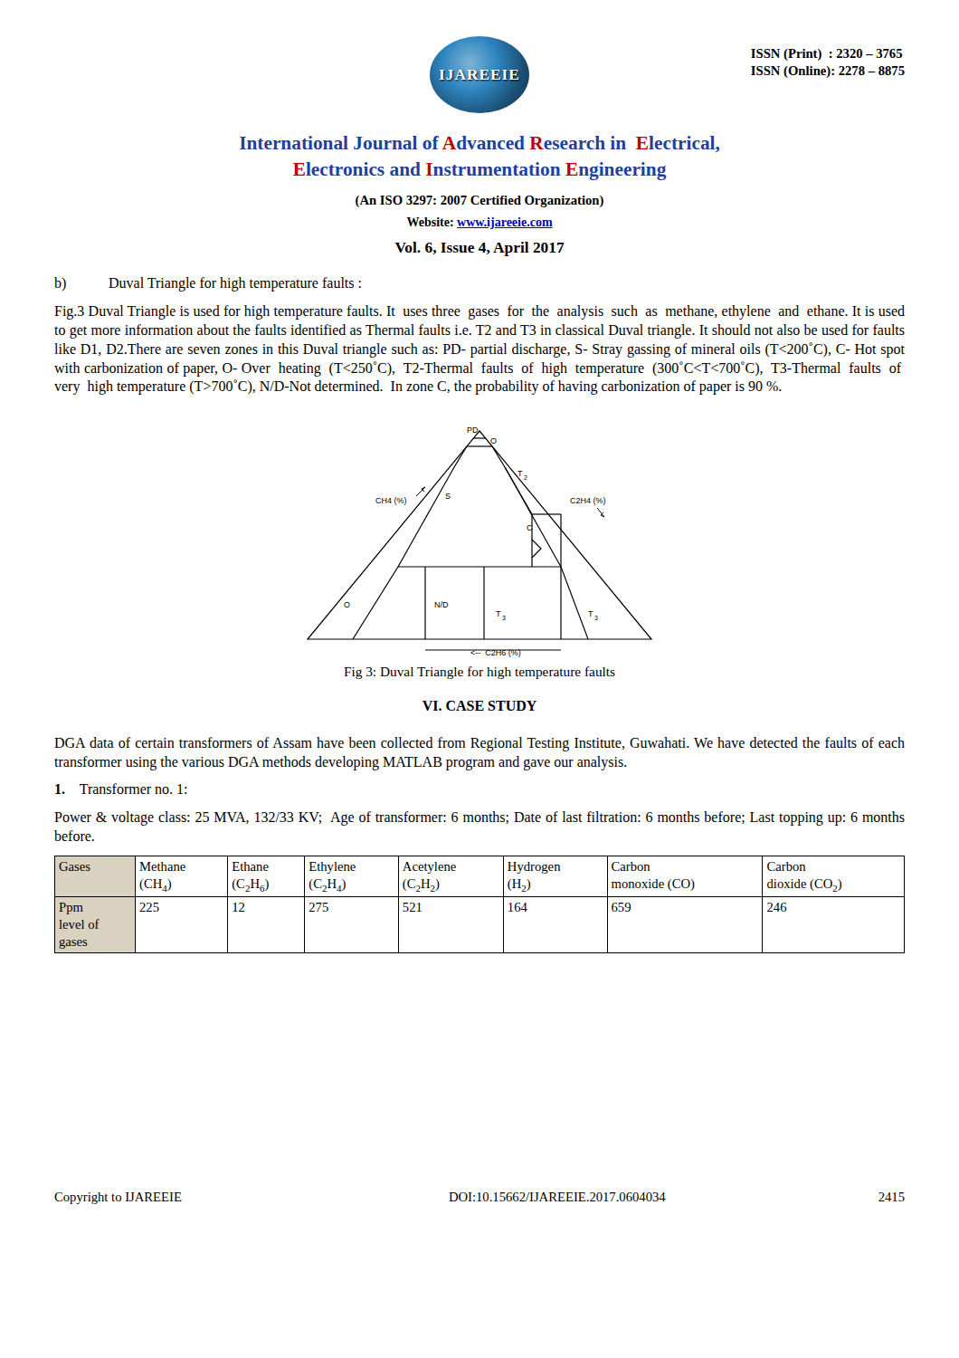ISSN (Print) : 2320 – 3765
ISSN (Online): 2278 – 8875
International Journal of Advanced Research in Electrical,
Electronics and Instrumentation Engineering
(An ISO 3297: 2007 Certified Organization)
Website: www.ijareeie.com
Vol. 6, Issue 4, April 2017
b) Duval Triangle for high temperature faults :
Fig.3 Duval Triangle is used for high temperature faults. It uses three gases for the analysis such as methane, ethylene and ethane. It is used to get more information about the faults identified as Thermal faults i.e. T2 and T3 in classical Duval triangle. It should not also be used for faults like D1, D2.There are seven zones in this Duval triangle such as: PD- partial discharge, S- Stray gassing of mineral oils (T<200˚C), C- Hot spot with carbonization of paper, O- Over heating (T<250˚C), T2-Thermal faults of high temperature (300˚C<T<700˚C), T3-Thermal faults of very high temperature (T>700˚C), N/D-Not determined. In zone C, the probability of having carbonization of paper is 90 %.
PD O T 2 S C O N/D T 3 T 3 CH4 (%) C2H4 (%) <-- C2H6 (%)
Fig 3: Duval Triangle for high temperature faults
VI. CASE STUDY
DGA data of certain transformers of Assam have been collected from Regional Testing Institute, Guwahati. We have detected the faults of each transformer using the various DGA methods developing MATLAB program and gave our analysis.
1. Transformer no. 1:
Power & voltage class: 25 MVA, 132/33 KV; Age of transformer: 6 months; Date of last filtration: 6 months before; Last topping up: 6 months before.
| Gases | Methane (CH 4 ) | Ethane (C 2 H 6 ) | Ethylene (C 2 H 4 ) | Acetylene (C 2 H 2 ) | Hydrogen (H 2 ) | Carbon monoxide (CO) | Carbon dioxide (CO 2 ) |
| Ppm level of gases | 225 | 12 | 275 | 521 | 164 | 659 | 246 |
Copyright to IJAREEIE DOI:10.15662/IJAREEIE.2017.0604034 2415